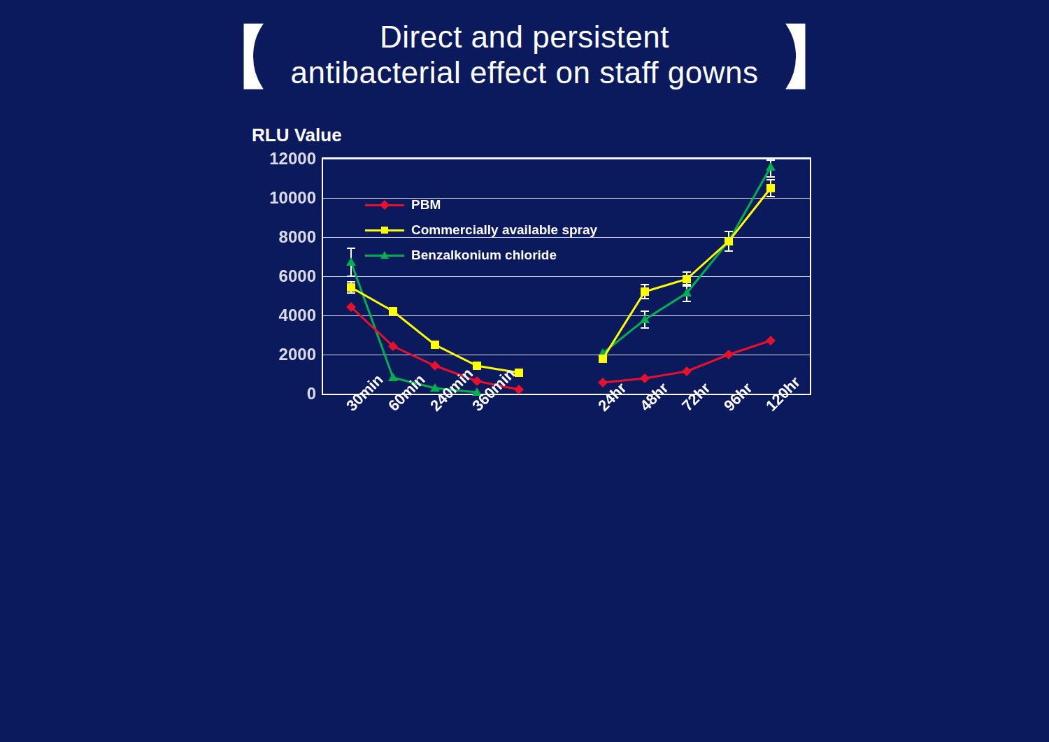【
Direct and persistent
antibacterial effect on staff gowns
】
RLU Value
12000
10000
8000
6000
4000
2000
0
PBM
Commercially available spray
Benzalkonium chloride
30min 60min 240min 360min 24hr 48hr 72hr 96hr 120hr